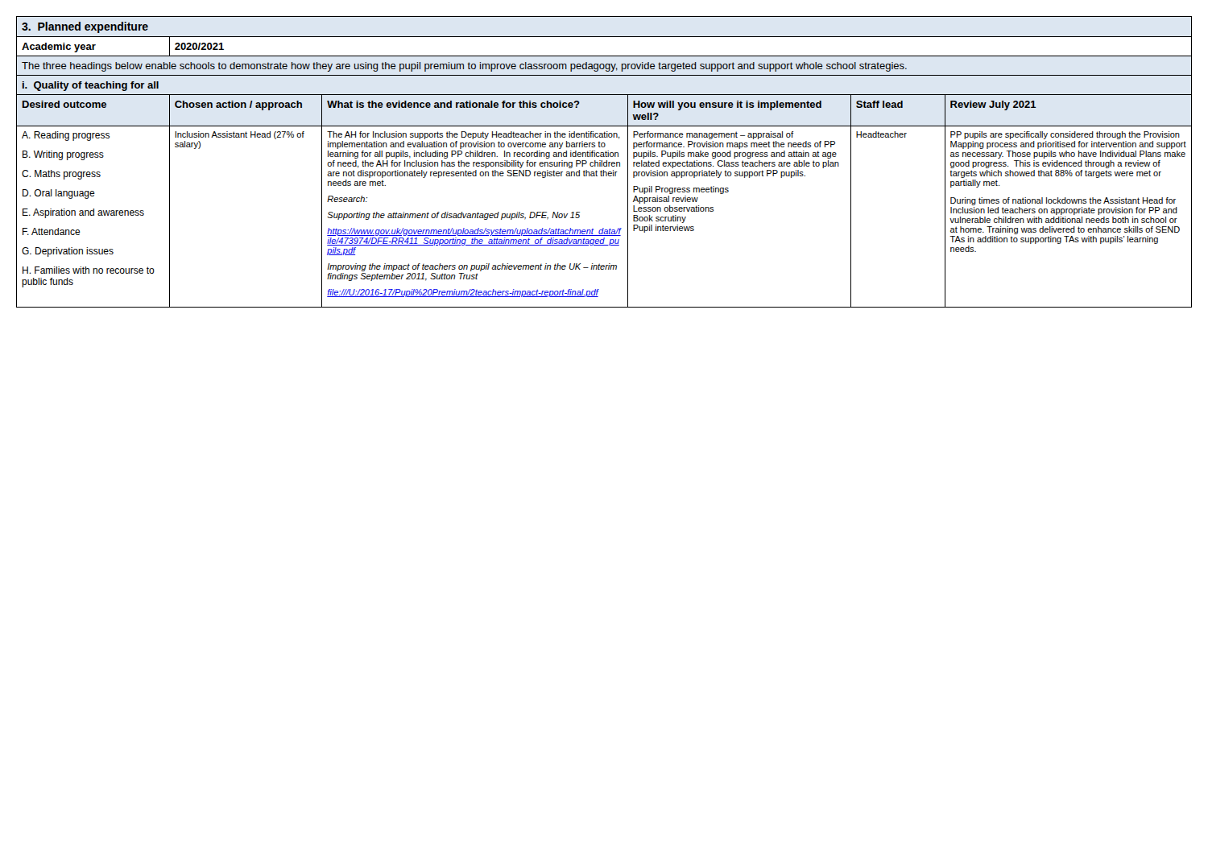| 3. Planned expenditure |
| Academic year | 2020/2021 |
| The three headings below enable schools to demonstrate how they are using the pupil premium to improve classroom pedagogy, provide targeted support and support whole school strategies. |
| i. Quality of teaching for all |
| Desired outcome | Chosen action / approach | What is the evidence and rationale for this choice? | How will you ensure it is implemented well? | Staff lead | Review July 2021 |
| A. Reading progress B. Writing progress C. Maths progress D. Oral language E. Aspiration and awareness F. Attendance G. Deprivation issues H. Families with no recourse to public funds | Inclusion Assistant Head (27% of salary) | The AH for Inclusion supports the Deputy Headteacher in the identification, implementation and evaluation of provision to overcome any barriers to learning for all pupils, including PP children. In recording and identification of need, the AH for Inclusion has the responsibility for ensuring PP children are not disproportionately represented on the SEND register and that their needs are met. Research: Supporting the attainment of disadvantaged pupils, DFE, Nov 15 https://www.gov.uk/government/uploads/system/uploads/attachment_data/file/473974/DFE-RR411_Supporting_the_attainment_of_disadvantaged_pupils.pdf Improving the impact of teachers on pupil achievement in the UK – interim findings September 2011, Sutton Trust file:///U:/2016-17/Pupil%20Premium/2teachers-impact-report-final.pdf | Performance management – appraisal of performance. Provision maps meet the needs of PP pupils. Pupils make good progress and attain at age related expectations. Class teachers are able to plan provision appropriately to support PP pupils. Pupil Progress meetings Appraisal review Lesson observations Book scrutiny Pupil interviews | Headteacher | PP pupils are specifically considered through the Provision Mapping process and prioritised for intervention and support as necessary. Those pupils who have Individual Plans make good progress. This is evidenced through a review of targets which showed that 88% of targets were met or partially met. During times of national lockdowns the Assistant Head for Inclusion led teachers on appropriate provision for PP and vulnerable children with additional needs both in school or at home. Training was delivered to enhance skills of SEND TAs in addition to supporting TAs with pupils’ learning needs. |